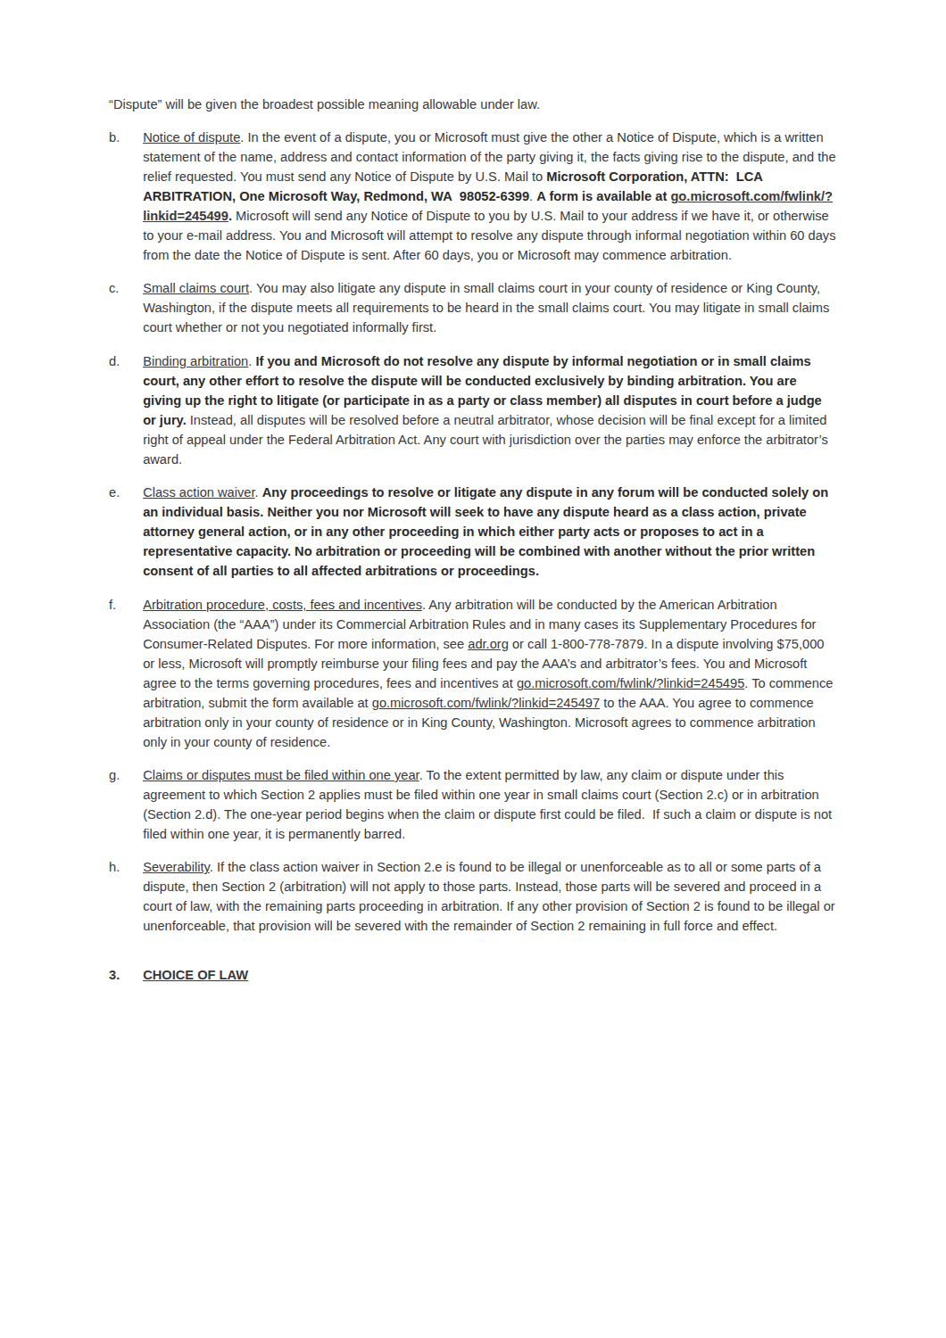“Dispute” will be given the broadest possible meaning allowable under law.
b. Notice of dispute. In the event of a dispute, you or Microsoft must give the other a Notice of Dispute, which is a written statement of the name, address and contact information of the party giving it, the facts giving rise to the dispute, and the relief requested. You must send any Notice of Dispute by U.S. Mail to Microsoft Corporation, ATTN: LCA ARBITRATION, One Microsoft Way, Redmond, WA 98052-6399. A form is available at go.microsoft.com/fwlink/?linkid=245499. Microsoft will send any Notice of Dispute to you by U.S. Mail to your address if we have it, or otherwise to your e-mail address. You and Microsoft will attempt to resolve any dispute through informal negotiation within 60 days from the date the Notice of Dispute is sent. After 60 days, you or Microsoft may commence arbitration.
c. Small claims court. You may also litigate any dispute in small claims court in your county of residence or King County, Washington, if the dispute meets all requirements to be heard in the small claims court. You may litigate in small claims court whether or not you negotiated informally first.
d. Binding arbitration. If you and Microsoft do not resolve any dispute by informal negotiation or in small claims court, any other effort to resolve the dispute will be conducted exclusively by binding arbitration. You are giving up the right to litigate (or participate in as a party or class member) all disputes in court before a judge or jury. Instead, all disputes will be resolved before a neutral arbitrator, whose decision will be final except for a limited right of appeal under the Federal Arbitration Act. Any court with jurisdiction over the parties may enforce the arbitrator’s award.
e. Class action waiver. Any proceedings to resolve or litigate any dispute in any forum will be conducted solely on an individual basis. Neither you nor Microsoft will seek to have any dispute heard as a class action, private attorney general action, or in any other proceeding in which either party acts or proposes to act in a representative capacity. No arbitration or proceeding will be combined with another without the prior written consent of all parties to all affected arbitrations or proceedings.
f. Arbitration procedure, costs, fees and incentives. Any arbitration will be conducted by the American Arbitration Association (the “AAA”) under its Commercial Arbitration Rules and in many cases its Supplementary Procedures for Consumer-Related Disputes. For more information, see adr.org or call 1-800-778-7879. In a dispute involving $75,000 or less, Microsoft will promptly reimburse your filing fees and pay the AAA’s and arbitrator’s fees. You and Microsoft agree to the terms governing procedures, fees and incentives at go.microsoft.com/fwlink/?linkid=245495. To commence arbitration, submit the form available at go.microsoft.com/fwlink/?linkid=245497 to the AAA. You agree to commence arbitration only in your county of residence or in King County, Washington. Microsoft agrees to commence arbitration only in your county of residence.
g. Claims or disputes must be filed within one year. To the extent permitted by law, any claim or dispute under this agreement to which Section 2 applies must be filed within one year in small claims court (Section 2.c) or in arbitration (Section 2.d). The one-year period begins when the claim or dispute first could be filed. If such a claim or dispute is not filed within one year, it is permanently barred.
h. Severability. If the class action waiver in Section 2.e is found to be illegal or unenforceable as to all or some parts of a dispute, then Section 2 (arbitration) will not apply to those parts. Instead, those parts will be severed and proceed in a court of law, with the remaining parts proceeding in arbitration. If any other provision of Section 2 is found to be illegal or unenforceable, that provision will be severed with the remainder of Section 2 remaining in full force and effect.
3. CHOICE OF LAW